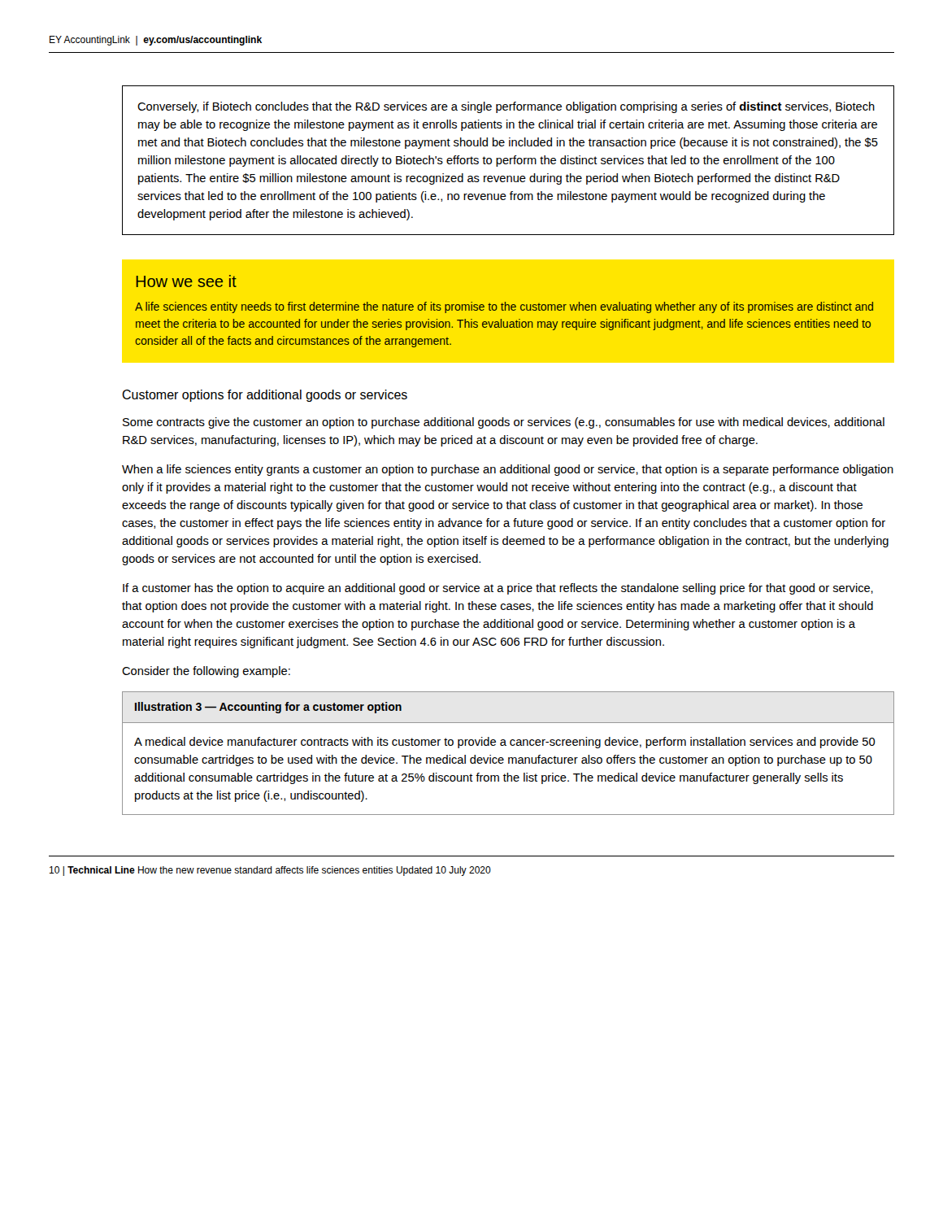EY AccountingLink | ey.com/us/accountinglink
Conversely, if Biotech concludes that the R&D services are a single performance obligation comprising a series of distinct services, Biotech may be able to recognize the milestone payment as it enrolls patients in the clinical trial if certain criteria are met. Assuming those criteria are met and that Biotech concludes that the milestone payment should be included in the transaction price (because it is not constrained), the $5 million milestone payment is allocated directly to Biotech's efforts to perform the distinct services that led to the enrollment of the 100 patients. The entire $5 million milestone amount is recognized as revenue during the period when Biotech performed the distinct R&D services that led to the enrollment of the 100 patients (i.e., no revenue from the milestone payment would be recognized during the development period after the milestone is achieved).
How we see it
A life sciences entity needs to first determine the nature of its promise to the customer when evaluating whether any of its promises are distinct and meet the criteria to be accounted for under the series provision. This evaluation may require significant judgment, and life sciences entities need to consider all of the facts and circumstances of the arrangement.
Customer options for additional goods or services
Some contracts give the customer an option to purchase additional goods or services (e.g., consumables for use with medical devices, additional R&D services, manufacturing, licenses to IP), which may be priced at a discount or may even be provided free of charge.
When a life sciences entity grants a customer an option to purchase an additional good or service, that option is a separate performance obligation only if it provides a material right to the customer that the customer would not receive without entering into the contract (e.g., a discount that exceeds the range of discounts typically given for that good or service to that class of customer in that geographical area or market). In those cases, the customer in effect pays the life sciences entity in advance for a future good or service. If an entity concludes that a customer option for additional goods or services provides a material right, the option itself is deemed to be a performance obligation in the contract, but the underlying goods or services are not accounted for until the option is exercised.
If a customer has the option to acquire an additional good or service at a price that reflects the standalone selling price for that good or service, that option does not provide the customer with a material right. In these cases, the life sciences entity has made a marketing offer that it should account for when the customer exercises the option to purchase the additional good or service. Determining whether a customer option is a material right requires significant judgment. See Section 4.6 in our ASC 606 FRD for further discussion.
Consider the following example:
Illustration 3 — Accounting for a customer option
A medical device manufacturer contracts with its customer to provide a cancer-screening device, perform installation services and provide 50 consumable cartridges to be used with the device. The medical device manufacturer also offers the customer an option to purchase up to 50 additional consumable cartridges in the future at a 25% discount from the list price. The medical device manufacturer generally sells its products at the list price (i.e., undiscounted).
10 | Technical Line How the new revenue standard affects life sciences entities Updated 10 July 2020